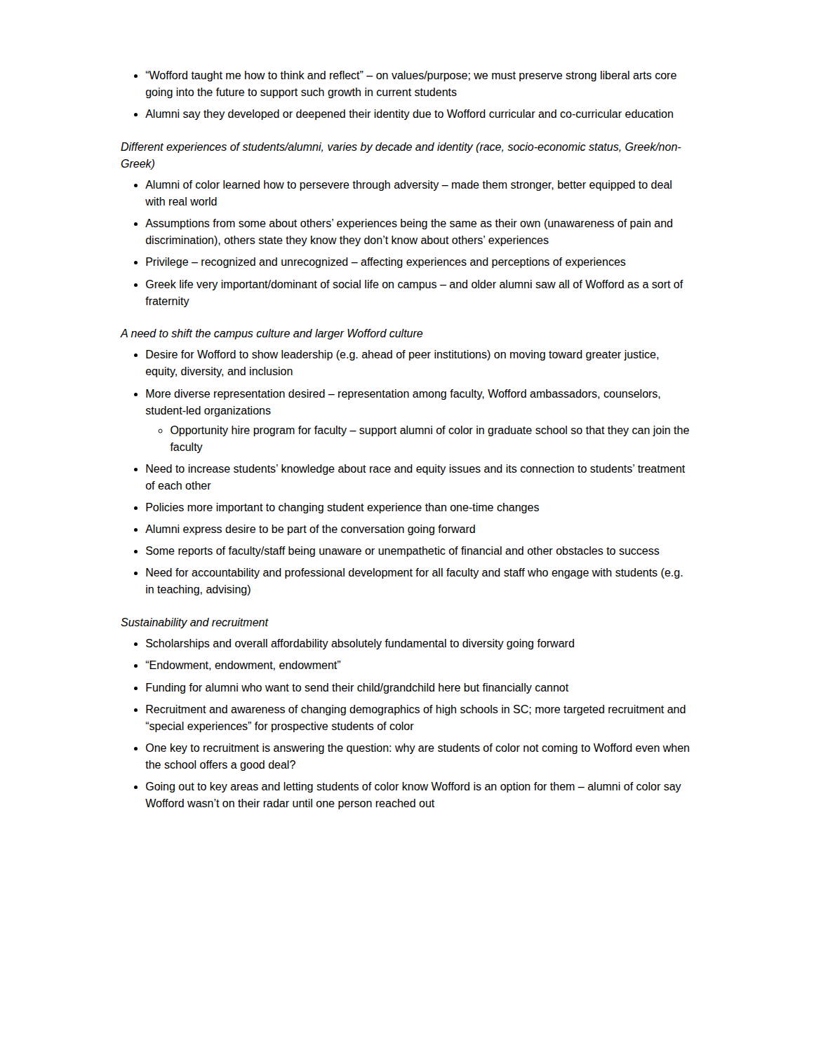“Wofford taught me how to think and reflect” – on values/purpose; we must preserve strong liberal arts core going into the future to support such growth in current students
Alumni say they developed or deepened their identity due to Wofford curricular and co-curricular education
Different experiences of students/alumni, varies by decade and identity (race, socio-economic status, Greek/non-Greek)
Alumni of color learned how to persevere through adversity – made them stronger, better equipped to deal with real world
Assumptions from some about others’ experiences being the same as their own (unawareness of pain and discrimination), others state they know they don’t know about others’ experiences
Privilege – recognized and unrecognized – affecting experiences and perceptions of experiences
Greek life very important/dominant of social life on campus – and older alumni saw all of Wofford as a sort of fraternity
A need to shift the campus culture and larger Wofford culture
Desire for Wofford to show leadership (e.g. ahead of peer institutions) on moving toward greater justice, equity, diversity, and inclusion
More diverse representation desired – representation among faculty, Wofford ambassadors, counselors, student-led organizations
Opportunity hire program for faculty – support alumni of color in graduate school so that they can join the faculty
Need to increase students’ knowledge about race and equity issues and its connection to students’ treatment of each other
Policies more important to changing student experience than one-time changes
Alumni express desire to be part of the conversation going forward
Some reports of faculty/staff being unaware or unempathetic of financial and other obstacles to success
Need for accountability and professional development for all faculty and staff who engage with students (e.g. in teaching, advising)
Sustainability and recruitment
Scholarships and overall affordability absolutely fundamental to diversity going forward
“Endowment, endowment, endowment”
Funding for alumni who want to send their child/grandchild here but financially cannot
Recruitment and awareness of changing demographics of high schools in SC; more targeted recruitment and “special experiences” for prospective students of color
One key to recruitment is answering the question: why are students of color not coming to Wofford even when the school offers a good deal?
Going out to key areas and letting students of color know Wofford is an option for them – alumni of color say Wofford wasn’t on their radar until one person reached out